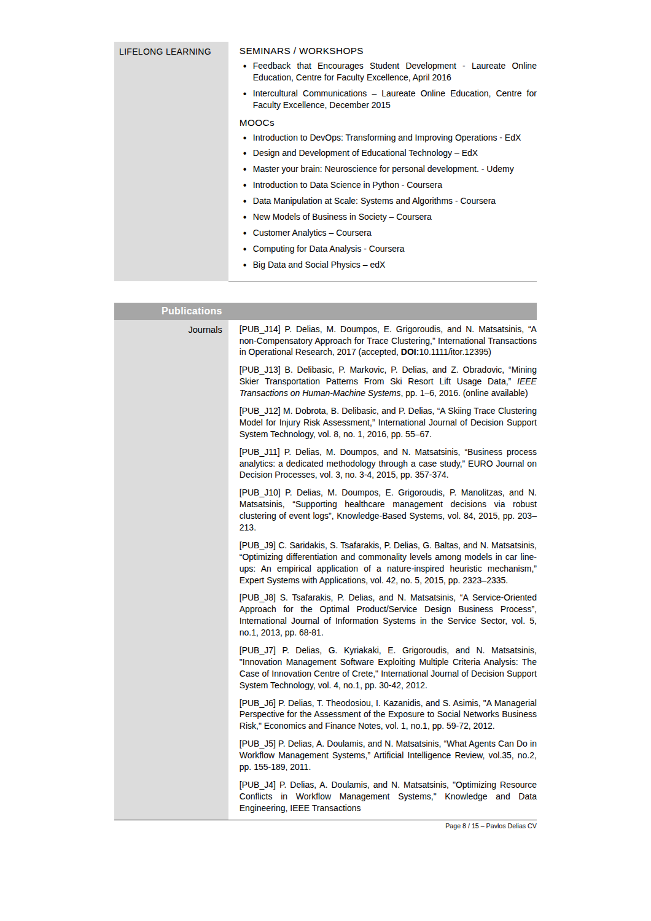LIFELONG LEARNING
SEMINARS / WORKSHOPS
Feedback that Encourages Student Development - Laureate Online Education, Centre for Faculty Excellence, April 2016
Intercultural Communications – Laureate Online Education, Centre for Faculty Excellence, December 2015
MOOCs
Introduction to DevOps: Transforming and Improving Operations - EdX
Design and Development of Educational Technology – EdX
Master your brain: Neuroscience for personal development. - Udemy
Introduction to Data Science in Python - Coursera
Data Manipulation at Scale: Systems and Algorithms - Coursera
New Models of Business in Society – Coursera
Customer Analytics – Coursera
Computing for Data Analysis - Coursera
Big Data and Social Physics – edX
Publications
Journals
[PUB_J14] P. Delias, M. Doumpos, E. Grigoroudis, and N. Matsatsinis, “A non-Compensatory Approach for Trace Clustering,” International Transactions in Operational Research, 2017 (accepted, DOI: 10.1111/itor.12395)
[PUB_J13] B. Delibasic, P. Markovic, P. Delias, and Z. Obradovic, “Mining Skier Transportation Patterns From Ski Resort Lift Usage Data,” IEEE Transactions on Human-Machine Systems, pp. 1–6, 2016. (online available)
[PUB_J12] M. Dobrota, B. Delibasic, and P. Delias, “A Skiing Trace Clustering Model for Injury Risk Assessment,” International Journal of Decision Support System Technology, vol. 8, no. 1, 2016, pp. 55–67.
[PUB_J11] P. Delias, M. Doumpos, and N. Matsatsinis, “Business process analytics: a dedicated methodology through a case study,” EURO Journal on Decision Processes, vol. 3, no. 3-4, 2015, pp. 357-374.
[PUB_J10] P. Delias, M. Doumpos, E. Grigoroudis, P. Manolitzas, and N. Matsatsinis, “Supporting healthcare management decisions via robust clustering of event logs”, Knowledge-Based Systems, vol. 84, 2015, pp. 203–213.
[PUB_J9] C. Saridakis, S. Tsafarakis, P. Delias, G. Baltas, and N. Matsatsinis, “Optimizing differentiation and commonality levels among models in car line-ups: An empirical application of a nature-inspired heuristic mechanism,” Expert Systems with Applications, vol. 42, no. 5, 2015, pp. 2323–2335.
[PUB_J8] S. Tsafarakis, P. Delias, and N. Matsatsinis, “A Service-Oriented Approach for the Optimal Product/Service Design Business Process”, International Journal of Information Systems in the Service Sector, vol. 5, no.1, 2013, pp. 68-81.
[PUB_J7] P. Delias, G. Kyriakaki, E. Grigoroudis, and N. Matsatsinis, "Innovation Management Software Exploiting Multiple Criteria Analysis: The Case of Innovation Centre of Crete," International Journal of Decision Support System Technology, vol. 4, no.1, pp. 30-42, 2012.
[PUB_J6] P. Delias, T. Theodosiou, I. Kazanidis, and S. Asimis, "A Managerial Perspective for the Assessment of the Exposure to Social Networks Business Risk," Economics and Finance Notes, vol. 1, no.1, pp. 59-72, 2012.
[PUB_J5] P. Delias, A. Doulamis, and N. Matsatsinis, “What Agents Can Do in Workflow Management Systems,” Artificial Intelligence Review, vol.35, no.2, pp. 155-189, 2011.
[PUB_J4] P. Delias, A. Doulamis, and N. Matsatsinis, "Optimizing Resource Conflicts in Workflow Management Systems," Knowledge and Data Engineering, IEEE Transactions
Page 8 / 15 – Pavlos Delias CV